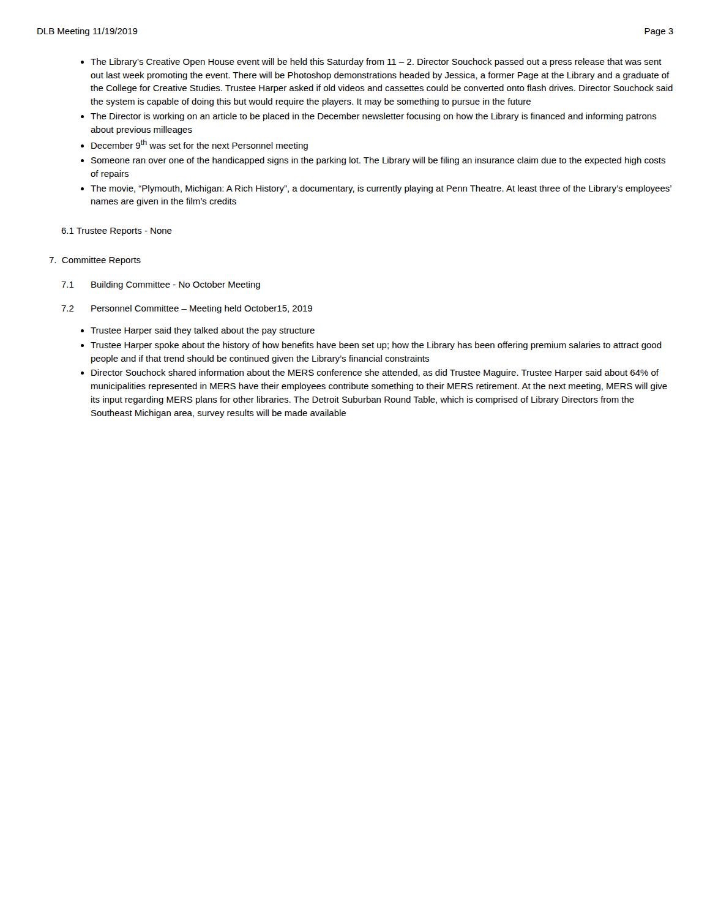DLB Meeting 11/19/2019 Page 3
The Library’s Creative Open House event will be held this Saturday from 11 – 2. Director Souchock passed out a press release that was sent out last week promoting the event. There will be Photoshop demonstrations headed by Jessica, a former Page at the Library and a graduate of the College for Creative Studies. Trustee Harper asked if old videos and cassettes could be converted onto flash drives. Director Souchock said the system is capable of doing this but would require the players. It may be something to pursue in the future
The Director is working on an article to be placed in the December newsletter focusing on how the Library is financed and informing patrons about previous milleages
December 9th was set for the next Personnel meeting
Someone ran over one of the handicapped signs in the parking lot. The Library will be filing an insurance claim due to the expected high costs of repairs
The movie, “Plymouth, Michigan: A Rich History”, a documentary, is currently playing at Penn Theatre. At least three of the Library’s employees’ names are given in the film’s credits
6.1 Trustee Reports - None
7. Committee Reports
7.1 Building Committee - No October Meeting
7.2 Personnel Committee – Meeting held October15, 2019
Trustee Harper said they talked about the pay structure
Trustee Harper spoke about the history of how benefits have been set up; how the Library has been offering premium salaries to attract good people and if that trend should be continued given the Library’s financial constraints
Director Souchock shared information about the MERS conference she attended, as did Trustee Maguire. Trustee Harper said about 64% of municipalities represented in MERS have their employees contribute something to their MERS retirement. At the next meeting, MERS will give its input regarding MERS plans for other libraries. The Detroit Suburban Round Table, which is comprised of Library Directors from the Southeast Michigan area, survey results will be made available